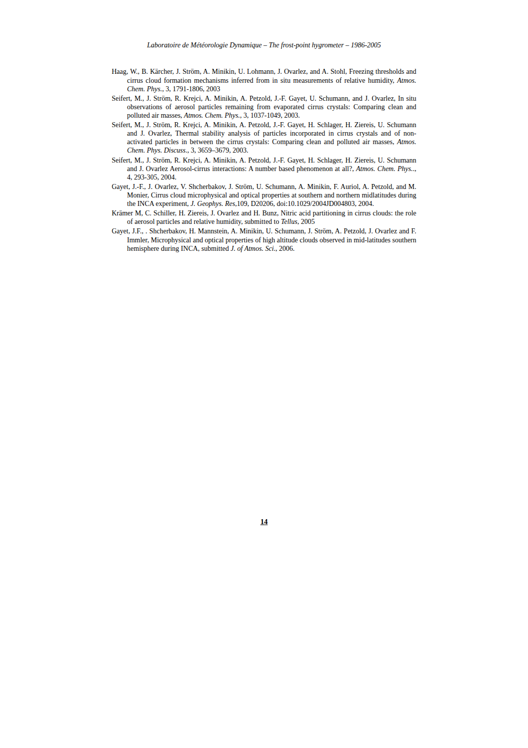Laboratoire de Météorologie Dynamique – The frost-point hygrometer – 1986-2005
Haag, W., B. Kärcher, J. Ström, A. Minikin, U. Lohmann, J. Ovarlez, and A. Stohl, Freezing thresholds and cirrus cloud formation mechanisms inferred from in situ measurements of relative humidity, Atmos. Chem. Phys., 3, 1791-1806, 2003
Seifert, M., J. Ström, R. Krejci, A. Minikin, A. Petzold, J.-F. Gayet, U. Schumann, and J. Ovarlez, In situ observations of aerosol particles remaining from evaporated cirrus crystals: Comparing clean and polluted air masses, Atmos. Chem. Phys., 3, 1037-1049, 2003.
Seifert, M., J. Ström, R. Krejci, A. Minikin, A. Petzold, J.-F. Gayet, H. Schlager, H. Ziereis, U. Schumann and J. Ovarlez, Thermal stability analysis of particles incorporated in cirrus crystals and of non-activated particles in between the cirrus crystals: Comparing clean and polluted air masses, Atmos. Chem. Phys. Discuss., 3, 3659–3679, 2003.
Seifert, M., J. Ström, R. Krejci, A. Minikin, A. Petzold, J.-F. Gayet, H. Schlager, H. Ziereis, U. Schumann and J. Ovarlez Aerosol-cirrus interactions: A number based phenomenon at all?, Atmos. Chem. Phys.., 4, 293-305, 2004.
Gayet, J.-F., J. Ovarlez, V. Shcherbakov, J. Ström, U. Schumann, A. Minikin, F. Auriol, A. Petzold, and M. Monier, Cirrus cloud microphysical and optical properties at southern and northern midlatitudes during the INCA experiment, J. Geophys. Res, 109, D20206, doi:10.1029/2004JD004803, 2004.
Krämer M, C. Schiller, H. Ziereis, J. Ovarlez and H. Bunz, Nitric acid partitioning in cirrus clouds: the role of aerosol particles and relative humidity, submitted to Tellus, 2005
Gayet, J.F., . Shcherbakov, H. Mannstein, A. Minikin, U. Schumann, J. Ström, A. Petzold, J. Ovarlez and F. Immler, Microphysical and optical properties of high altitude clouds observed in mid-latitudes southern hemisphere during INCA, submitted J. of Atmos. Sci., 2006.
14